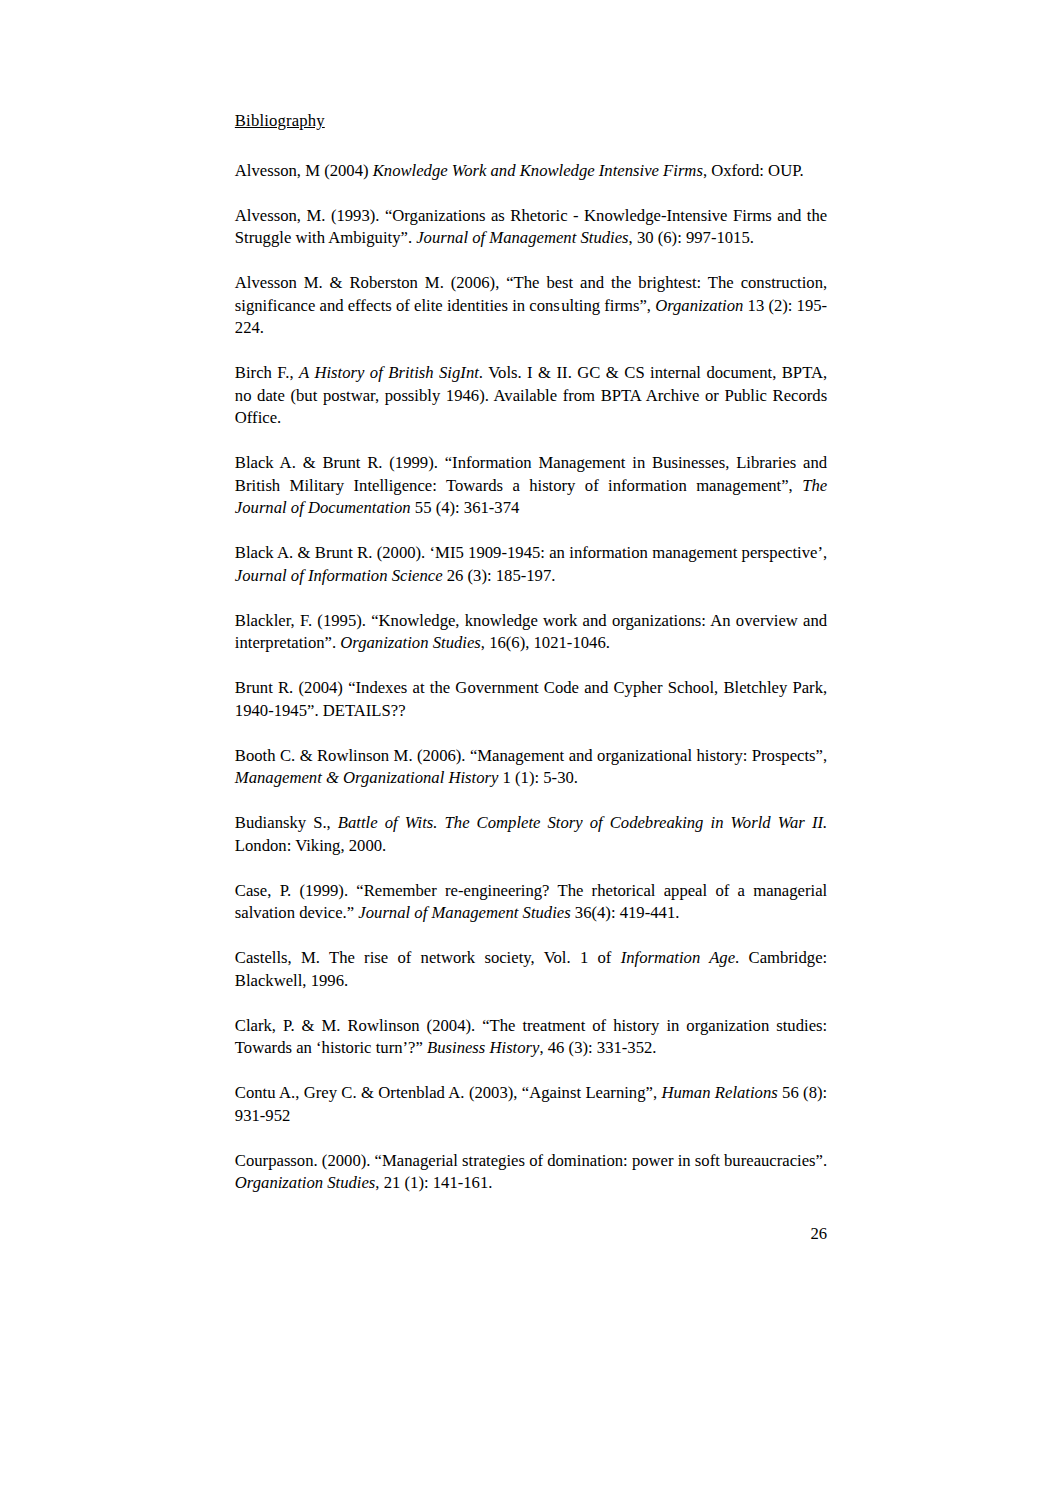Bibliography
Alvesson, M (2004) Knowledge Work and Knowledge Intensive Firms, Oxford: OUP.
Alvesson, M. (1993). “Organizations as Rhetoric - Knowledge-Intensive Firms and the Struggle with Ambiguity”. Journal of Management Studies, 30 (6): 997-1015.
Alvesson M. & Roberston M. (2006), “The best and the brightest: The construction, significance and effects of elite identities in cons ulting firms”, Organization 13 (2): 195-224.
Birch F., A History of British SigInt. Vols. I & II. GC & CS internal document, BPTA, no date (but postwar, possibly 1946). Available from BPTA Archive or Public Records Office.
Black A. & Brunt R. (1999). “Information Management in Businesses, Libraries and British Military Intelligence: Towards a history of information management”, The Journal of Documentation 55 (4): 361-374
Black A. & Brunt R. (2000). ‘MI5 1909-1945: an information management perspective’, Journal of Information Science 26 (3): 185-197.
Blackler, F. (1995). “Knowledge, knowledge work and organizations: An overview and interpretation”. Organization Studies, 16(6), 1021-1046.
Brunt R. (2004) “Indexes at the Government Code and Cypher School, Bletchley Park, 1940-1945”. DETAILS??
Booth C. & Rowlinson M. (2006). “Management and organizational history: Prospects”, Management & Organizational History 1 (1): 5-30.
Budiansky S., Battle of Wits. The Complete Story of Codebreaking in World War II. London: Viking, 2000.
Case, P. (1999). “Remember re-engineering? The rhetorical appeal of a managerial salvation device.” Journal of Management Studies 36(4): 419-441.
Castells, M. The rise of network society, Vol. 1 of Information Age. Cambridge: Blackwell, 1996.
Clark, P. & M. Rowlinson (2004). “The treatment of history in organization studies: Towards an ‘historic turn’?” Business History, 46 (3): 331-352.
Contu A., Grey C. & Ortenblad A. (2003), “Against Learning”, Human Relations 56 (8): 931-952
Courpasson. (2000). “Managerial strategies of domination: power in soft bureaucracies”. Organization Studies, 21 (1): 141-161.
26